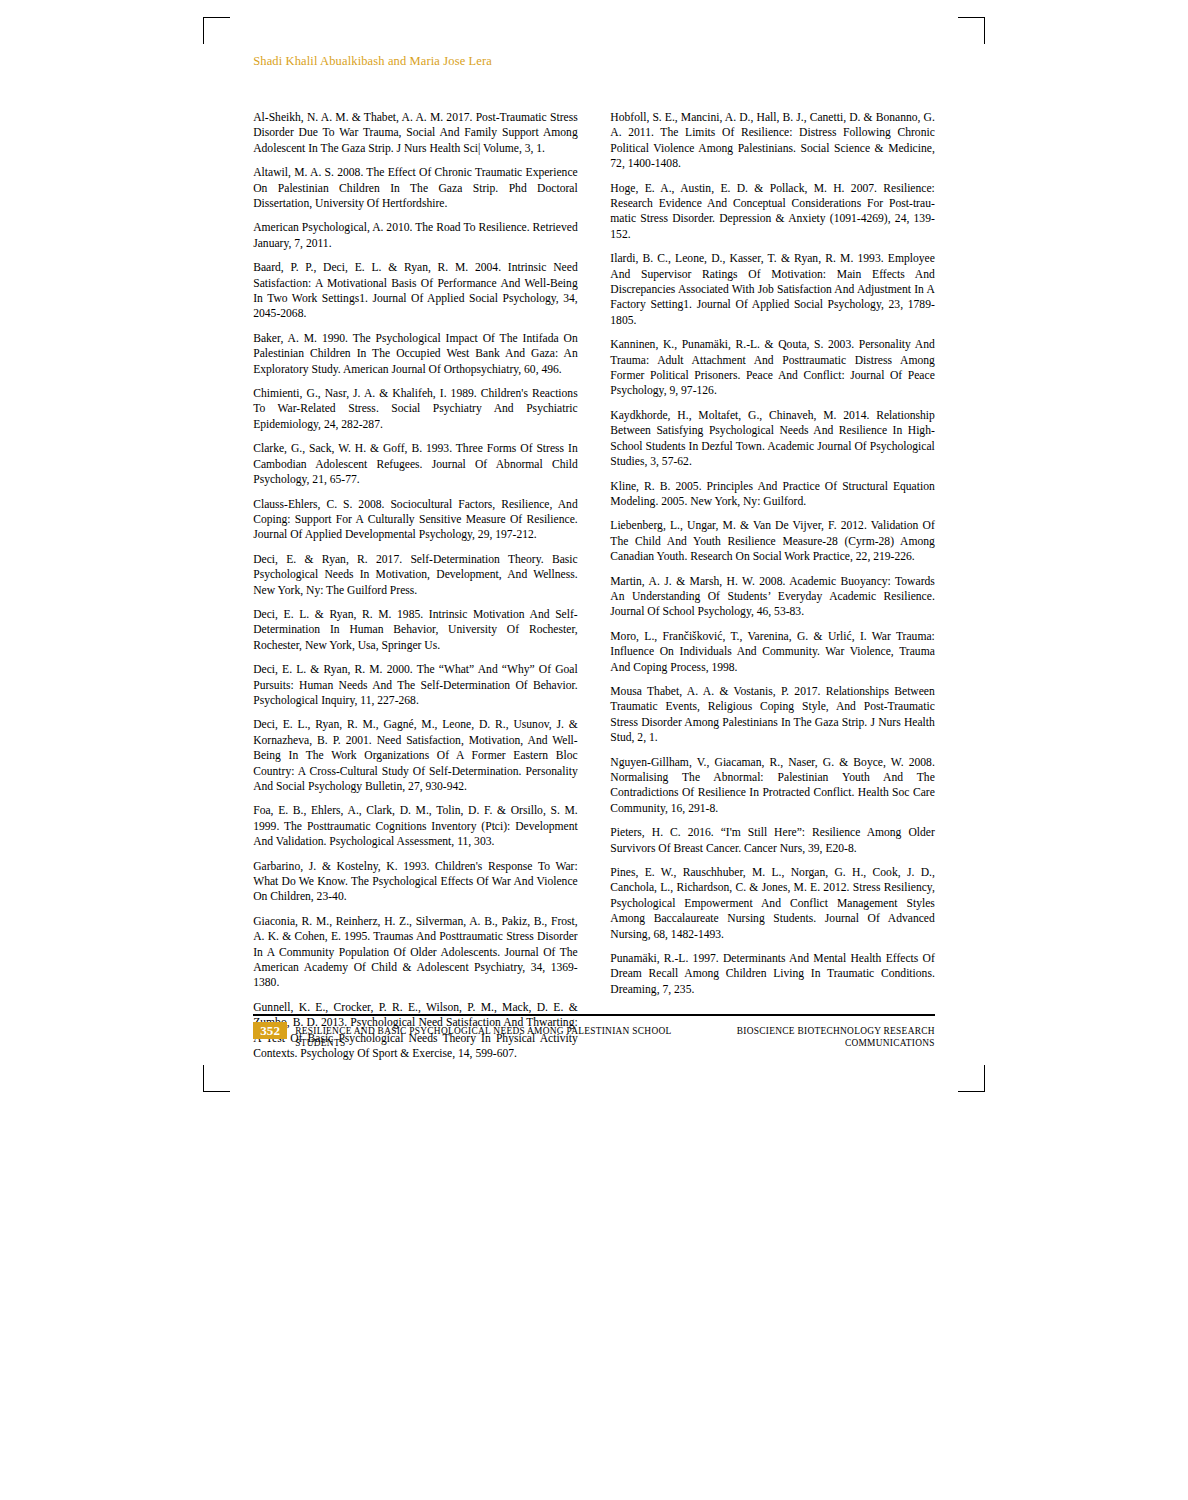Shadi Khalil Abualkibash and Maria Jose Lera
Al-Sheikh, N. A. M. & Thabet, A. A. M. 2017. Post-Traumatic Stress Disorder Due To War Trauma, Social And Family Support Among Adolescent In The Gaza Strip. J Nurs Health Sci| Volume, 3, 1.
Altawil, M. A. S. 2008. The Effect Of Chronic Traumatic Experience On Palestinian Children In The Gaza Strip. Phd Doctoral Dissertation, University Of Hertfordshire.
American Psychological, A. 2010. The Road To Resilience. Retrieved January, 7, 2011.
Baard, P. P., Deci, E. L. & Ryan, R. M. 2004. Intrinsic Need Satisfaction: A Motivational Basis Of Performance And Well-Being In Two Work Settings1. Journal Of Applied Social Psychology, 34, 2045-2068.
Baker, A. M. 1990. The Psychological Impact Of The Intifada On Palestinian Children In The Occupied West Bank And Gaza: An Exploratory Study. American Journal Of Orthopsychiatry, 60, 496.
Chimienti, G., Nasr, J. A. & Khalifeh, I. 1989. Children's Reactions To War-Related Stress. Social Psychiatry And Psychiatric Epidemiology, 24, 282-287.
Clarke, G., Sack, W. H. & Goff, B. 1993. Three Forms Of Stress In Cambodian Adolescent Refugees. Journal Of Abnormal Child Psychology, 21, 65-77.
Clauss-Ehlers, C. S. 2008. Sociocultural Factors, Resilience, And Coping: Support For A Culturally Sensitive Measure Of Resilience. Journal Of Applied Developmental Psychology, 29, 197-212.
Deci, E. & Ryan, R. 2017. Self-Determination Theory. Basic Psychological Needs In Motivation, Development, And Wellness. New York, Ny: The Guilford Press.
Deci, E. L. & Ryan, R. M. 1985. Intrinsic Motivation And Self-Determination In Human Behavior, University Of Rochester, Rochester, New York, Usa, Springer Us.
Deci, E. L. & Ryan, R. M. 2000. The “What” And “Why” Of Goal Pursuits: Human Needs And The Self-Determination Of Behavior. Psychological Inquiry, 11, 227-268.
Deci, E. L., Ryan, R. M., Gagné, M., Leone, D. R., Usunov, J. & Kornazheva, B. P. 2001. Need Satisfaction, Motivation, And Well-Being In The Work Organizations Of A Former Eastern Bloc Country: A Cross-Cultural Study Of Self-Determination. Personality And Social Psychology Bulletin, 27, 930-942.
Foa, E. B., Ehlers, A., Clark, D. M., Tolin, D. F. & Orsillo, S. M. 1999. The Posttraumatic Cognitions Inventory (Ptci): Development And Validation. Psychological Assessment, 11, 303.
Garbarino, J. & Kostelny, K. 1993. Children's Response To War: What Do We Know. The Psychological Effects Of War And Violence On Children, 23-40.
Giaconia, R. M., Reinherz, H. Z., Silverman, A. B., Pakiz, B., Frost, A. K. & Cohen, E. 1995. Traumas And Posttraumatic Stress Disorder In A Community Population Of Older Adolescents. Journal Of The American Academy Of Child & Adolescent Psychiatry, 34, 1369-1380.
Gunnell, K. E., Crocker, P. R. E., Wilson, P. M., Mack, D. E. & Zumbo, B. D. 2013. Psychological Need Satisfaction And Thwarting: A Test Of Basic Psychological Needs Theory In Physical Activity Contexts. Psychology Of Sport & Exercise, 14, 599-607.
Hobfoll, S. E., Mancini, A. D., Hall, B. J., Canetti, D. & Bonanno, G. A. 2011. The Limits Of Resilience: Distress Following Chronic Political Violence Among Palestinians. Social Science & Medicine, 72, 1400-1408.
Hoge, E. A., Austin, E. D. & Pollack, M. H. 2007. Resilience: Research Evidence And Conceptual Considerations For Post-traumatic Stress Disorder. Depression & Anxiety (1091-4269), 24, 139-152.
Ilardi, B. C., Leone, D., Kasser, T. & Ryan, R. M. 1993. Employee And Supervisor Ratings Of Motivation: Main Effects And Discrepancies Associated With Job Satisfaction And Adjustment In A Factory Setting1. Journal Of Applied Social Psychology, 23, 1789-1805.
Kanninen, K., Punamäki, R.-L. & Qouta, S. 2003. Personality And Trauma: Adult Attachment And Posttraumatic Distress Among Former Political Prisoners. Peace And Conflict: Journal Of Peace Psychology, 9, 97-126.
Kaydkhorde, H., Moltafet, G., Chinaveh, M. 2014. Relationship Between Satisfying Psychological Needs And Resilience In High-School Students In Dezful Town. Academic Journal Of Psychological Studies, 3, 57-62.
Kline, R. B. 2005. Principles And Practice Of Structural Equation Modeling. 2005. New York, Ny: Guilford.
Liebenberg, L., Ungar, M. & Van De Vijver, F. 2012. Validation Of The Child And Youth Resilience Measure-28 (Cyrm-28) Among Canadian Youth. Research On Social Work Practice, 22, 219-226.
Martin, A. J. & Marsh, H. W. 2008. Academic Buoyancy: Towards An Understanding Of Students’ Everyday Academic Resilience. Journal Of School Psychology, 46, 53-83.
Moro, L., Frančišković, T., Varenina, G. & Urlić, I. War Trauma: Influence On Individuals And Community. War Violence, Trauma And Coping Process, 1998.
Mousa Thabet, A. A. & Vostanis, P. 2017. Relationships Between Traumatic Events, Religious Coping Style, And Post-Traumatic Stress Disorder Among Palestinians In The Gaza Strip. J Nurs Health Stud, 2, 1.
Nguyen-Gillham, V., Giacaman, R., Naser, G. & Boyce, W. 2008. Normalising The Abnormal: Palestinian Youth And The Contradictions Of Resilience In Protracted Conflict. Health Soc Care Community, 16, 291-8.
Pieters, H. C. 2016. “I'm Still Here”: Resilience Among Older Survivors Of Breast Cancer. Cancer Nurs, 39, E20-8.
Pines, E. W., Rauschhuber, M. L., Norgan, G. H., Cook, J. D., Canchola, L., Richardson, C. & Jones, M. E. 2012. Stress Resiliency, Psychological Empowerment And Conflict Management Styles Among Baccalaureate Nursing Students. Journal Of Advanced Nursing, 68, 1482-1493.
Punamäki, R.-L. 1997. Determinants And Mental Health Effects Of Dream Recall Among Children Living In Traumatic Conditions. Dreaming, 7, 235.
352 resilience and basic psychological needs among palestinian school students
Bioscience Biotechnology Research Communications